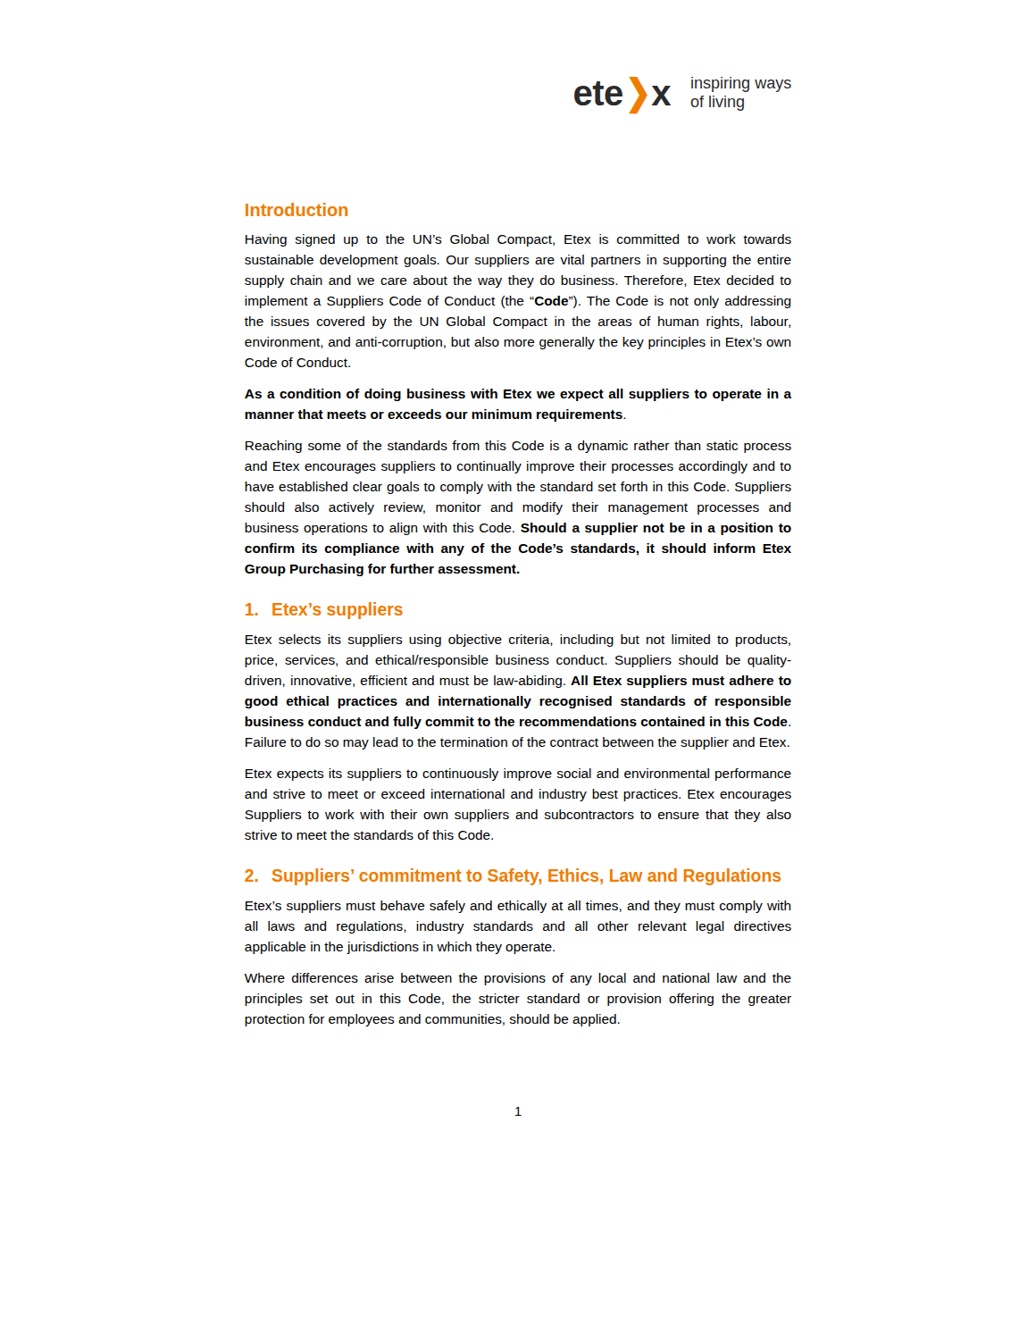ete❯x
inspiring ways
of living
Introduction
Having signed up to the UN’s Global Compact, Etex is committed to work towards sustainable development goals. Our suppliers are vital partners in supporting the entire supply chain and we care about the way they do business. Therefore, Etex decided to implement a Suppliers Code of Conduct (the “Code”). The Code is not only addressing the issues covered by the UN Global Compact in the areas of human rights, labour, environment, and anti-corruption, but also more generally the key principles in Etex’s own Code of Conduct.
As a condition of doing business with Etex we expect all suppliers to operate in a manner that meets or exceeds our minimum requirements.
Reaching some of the standards from this Code is a dynamic rather than static process and Etex encourages suppliers to continually improve their processes accordingly and to have established clear goals to comply with the standard set forth in this Code. Suppliers should also actively review, monitor and modify their management processes and business operations to align with this Code. Should a supplier not be in a position to confirm its compliance with any of the Code’s standards, it should inform Etex Group Purchasing for further assessment.
1. Etex’s suppliers
Etex selects its suppliers using objective criteria, including but not limited to products, price, services, and ethical/responsible business conduct. Suppliers should be quality-driven, innovative, efficient and must be law-abiding. All Etex suppliers must adhere to good ethical practices and internationally recognised standards of responsible business conduct and fully commit to the recommendations contained in this Code. Failure to do so may lead to the termination of the contract between the supplier and Etex.
Etex expects its suppliers to continuously improve social and environmental performance and strive to meet or exceed international and industry best practices. Etex encourages Suppliers to work with their own suppliers and subcontractors to ensure that they also strive to meet the standards of this Code.
2. Suppliers’ commitment to Safety, Ethics, Law and Regulations
Etex’s suppliers must behave safely and ethically at all times, and they must comply with all laws and regulations, industry standards and all other relevant legal directives applicable in the jurisdictions in which they operate.
Where differences arise between the provisions of any local and national law and the principles set out in this Code, the stricter standard or provision offering the greater protection for employees and communities, should be applied.
1